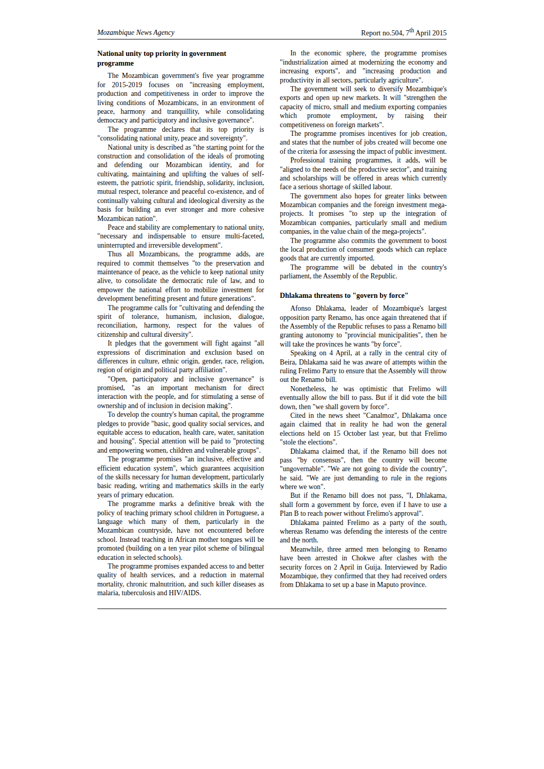Mozambique News Agency
Report no.504, 7th April 2015
National unity top priority in government programme
The Mozambican government's five year programme for 2015-2019 focuses on "increasing employment, production and competitiveness in order to improve the living conditions of Mozambicans, in an environment of peace, harmony and tranquillity, while consolidating democracy and participatory and inclusive governance".
The programme declares that its top priority is "consolidating national unity, peace and sovereignty".
National unity is described as "the starting point for the construction and consolidation of the ideals of promoting and defending our Mozambican identity, and for cultivating, maintaining and uplifting the values of self-esteem, the patriotic spirit, friendship, solidarity, inclusion, mutual respect, tolerance and peaceful co-existence, and of continually valuing cultural and ideological diversity as the basis for building an ever stronger and more cohesive Mozambican nation".
Peace and stability are complementary to national unity, "necessary and indispensable to ensure multi-faceted, uninterrupted and irreversible development".
Thus all Mozambicans, the programme adds, are required to commit themselves "to the preservation and maintenance of peace, as the vehicle to keep national unity alive, to consolidate the democratic rule of law, and to empower the national effort to mobilize investment for development benefitting present and future generations".
The programme calls for "cultivating and defending the spirit of tolerance, humanism, inclusion, dialogue, reconciliation, harmony, respect for the values of citizenship and cultural diversity".
It pledges that the government will fight against "all expressions of discrimination and exclusion based on differences in culture, ethnic origin, gender, race, religion, region of origin and political party affiliation".
"Open, participatory and inclusive governance" is promised, "as an important mechanism for direct interaction with the people, and for stimulating a sense of ownership and of inclusion in decision making".
To develop the country's human capital, the programme pledges to provide "basic, good quality social services, and equitable access to education, health care, water, sanitation and housing". Special attention will be paid to "protecting and empowering women, children and vulnerable groups".
The programme promises "an inclusive, effective and efficient education system", which guarantees acquisition of the skills necessary for human development, particularly basic reading, writing and mathematics skills in the early years of primary education.
The programme marks a definitive break with the policy of teaching primary school children in Portuguese, a language which many of them, particularly in the Mozambican countryside, have not encountered before school. Instead teaching in African mother tongues will be promoted (building on a ten year pilot scheme of bilingual education in selected schools).
The programme promises expanded access to and better quality of health services, and a reduction in maternal mortality, chronic malnutrition, and such killer diseases as malaria, tuberculosis and HIV/AIDS.
In the economic sphere, the programme promises "industrialization aimed at modernizing the economy and increasing exports", and "increasing production and productivity in all sectors, particularly agriculture".
The government will seek to diversify Mozambique's exports and open up new markets. It will "strengthen the capacity of micro, small and medium exporting companies which promote employment, by raising their competitiveness on foreign markets".
The programme promises incentives for job creation, and states that the number of jobs created will become one of the criteria for assessing the impact of public investment.
Professional training programmes, it adds, will be "aligned to the needs of the productive sector", and training and scholarships will be offered in areas which currently face a serious shortage of skilled labour.
The government also hopes for greater links between Mozambican companies and the foreign investment mega-projects. It promises "to step up the integration of Mozambican companies, particularly small and medium companies, in the value chain of the mega-projects".
The programme also commits the government to boost the local production of consumer goods which can replace goods that are currently imported.
The programme will be debated in the country's parliament, the Assembly of the Republic.
Dhlakama threatens to "govern by force"
Afonso Dhlakama, leader of Mozambique's largest opposition party Renamo, has once again threatened that if the Assembly of the Republic refuses to pass a Renamo bill granting autonomy to "provincial municipalities", then he will take the provinces he wants "by force".
Speaking on 4 April, at a rally in the central city of Beira, Dhlakama said he was aware of attempts within the ruling Frelimo Party to ensure that the Assembly will throw out the Renamo bill.
Nonetheless, he was optimistic that Frelimo will eventually allow the bill to pass. But if it did vote the bill down, then "we shall govern by force".
Cited in the news sheet "Canalmoz", Dhlakama once again claimed that in reality he had won the general elections held on 15 October last year, but that Frelimo "stole the elections".
Dhlakama claimed that, if the Renamo bill does not pass "by consensus", then the country will become "ungovernable". "We are not going to divide the country", he said. "We are just demanding to rule in the regions where we won".
But if the Renamo bill does not pass, "I, Dhlakama, shall form a government by force, even if I have to use a Plan B to reach power without Frelimo's approval".
Dhlakama painted Frelimo as a party of the south, whereas Renamo was defending the interests of the centre and the north.
Meanwhile, three armed men belonging to Renamo have been arrested in Chokwe after clashes with the security forces on 2 April in Guija. Interviewed by Radio Mozambique, they confirmed that they had received orders from Dhlakama to set up a base in Maputo province.